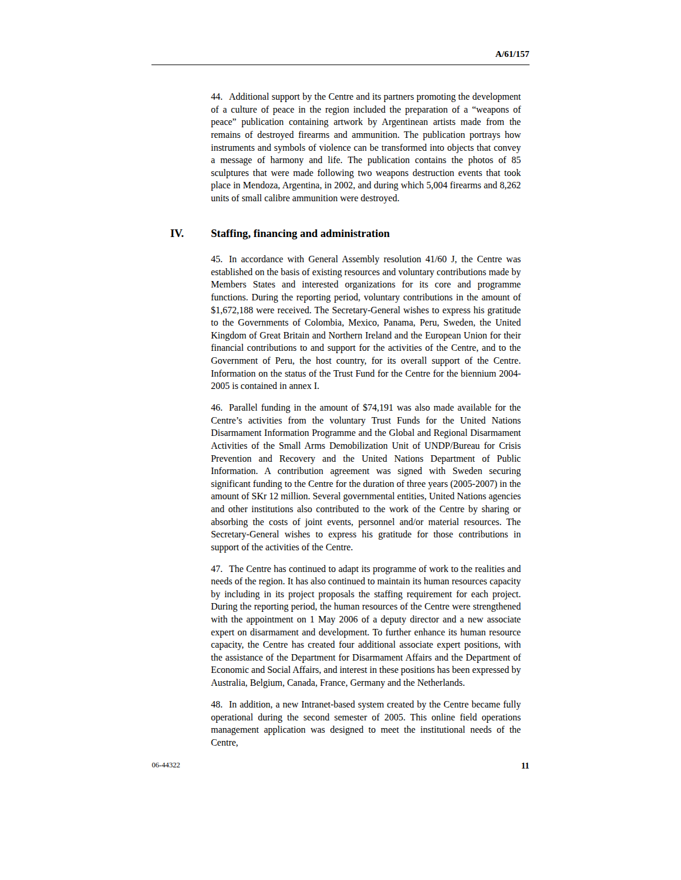A/61/157
44. Additional support by the Centre and its partners promoting the development of a culture of peace in the region included the preparation of a “weapons of peace” publication containing artwork by Argentinean artists made from the remains of destroyed firearms and ammunition. The publication portrays how instruments and symbols of violence can be transformed into objects that convey a message of harmony and life. The publication contains the photos of 85 sculptures that were made following two weapons destruction events that took place in Mendoza, Argentina, in 2002, and during which 5,004 firearms and 8,262 units of small calibre ammunition were destroyed.
IV. Staffing, financing and administration
45. In accordance with General Assembly resolution 41/60 J, the Centre was established on the basis of existing resources and voluntary contributions made by Members States and interested organizations for its core and programme functions. During the reporting period, voluntary contributions in the amount of $1,672,188 were received. The Secretary-General wishes to express his gratitude to the Governments of Colombia, Mexico, Panama, Peru, Sweden, the United Kingdom of Great Britain and Northern Ireland and the European Union for their financial contributions to and support for the activities of the Centre, and to the Government of Peru, the host country, for its overall support of the Centre. Information on the status of the Trust Fund for the Centre for the biennium 2004-2005 is contained in annex I.
46. Parallel funding in the amount of $74,191 was also made available for the Centre’s activities from the voluntary Trust Funds for the United Nations Disarmament Information Programme and the Global and Regional Disarmament Activities of the Small Arms Demobilization Unit of UNDP/Bureau for Crisis Prevention and Recovery and the United Nations Department of Public Information. A contribution agreement was signed with Sweden securing significant funding to the Centre for the duration of three years (2005-2007) in the amount of SKr 12 million. Several governmental entities, United Nations agencies and other institutions also contributed to the work of the Centre by sharing or absorbing the costs of joint events, personnel and/or material resources. The Secretary-General wishes to express his gratitude for those contributions in support of the activities of the Centre.
47. The Centre has continued to adapt its programme of work to the realities and needs of the region. It has also continued to maintain its human resources capacity by including in its project proposals the staffing requirement for each project. During the reporting period, the human resources of the Centre were strengthened with the appointment on 1 May 2006 of a deputy director and a new associate expert on disarmament and development. To further enhance its human resource capacity, the Centre has created four additional associate expert positions, with the assistance of the Department for Disarmament Affairs and the Department of Economic and Social Affairs, and interest in these positions has been expressed by Australia, Belgium, Canada, France, Germany and the Netherlands.
48. In addition, a new Intranet-based system created by the Centre became fully operational during the second semester of 2005. This online field operations management application was designed to meet the institutional needs of the Centre,
06-44322 11